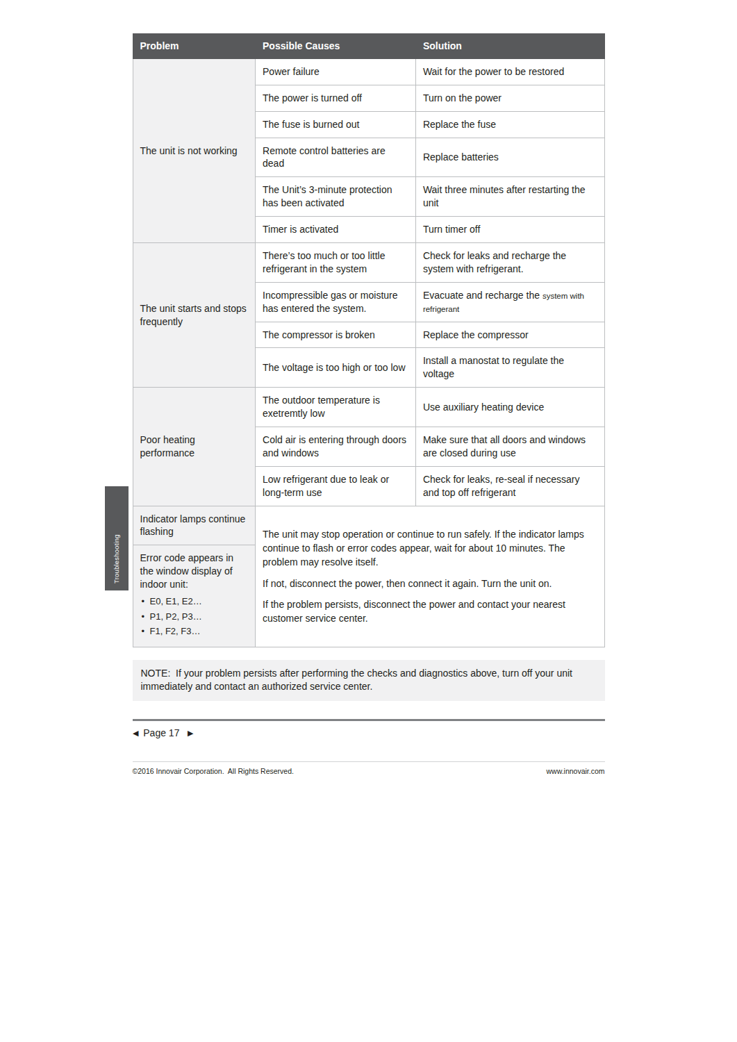Troubleshooting
| Problem | Possible Causes | Solution |
| --- | --- | --- |
| The unit is not working | Power failure | Wait for the power to be restored |
| The power is turned off | Turn on the power |
| The fuse is burned out | Replace the fuse |
| Remote control batteries are dead | Replace batteries |
| The Unit’s 3-minute protection has been activated | Wait three minutes after restarting the unit |
| Timer is activated | Turn timer off |
| The unit starts and stops frequently | There’s too much or too little refrigerant in the system | Check for leaks and recharge the system with refrigerant. |
| Incompressible gas or moisture has entered the system. | Evacuate and recharge the system with refrigerant |
| The compressor is broken | Replace the compressor |
| The voltage is too high or too low | Install a manostat to regulate the voltage |
| Poor heating performance | The outdoor temperature is exetremtly low | Use auxiliary heating device |
| Cold air is entering through doors and windows | Make sure that all doors and windows are closed during use |
| Low refrigerant due to leak or long-term use | Check for leaks, re-seal if necessary and top off refrigerant |
| Indicator lamps continue flashing | The unit may stop operation or continue to run safely. If the indicator lamps continue to flash or error codes appear, wait for about 10 minutes. The problem may resolve itself. If not, disconnect the power, then connect it again. Turn the unit on. If the problem persists, disconnect the power and contact your nearest customer service center. |
| Error code appears in the window display of indoor unit: E0, E1, E2… P1, P2, P3… F1, F2, F3… |
NOTE: If your problem persists after performing the checks and diagnostics above, turn off your unit immediately and contact an authorized service center.
◀ Page 17 ▶
©2016 Innovair Corporation. All Rights Reserved.
www.innovair.com